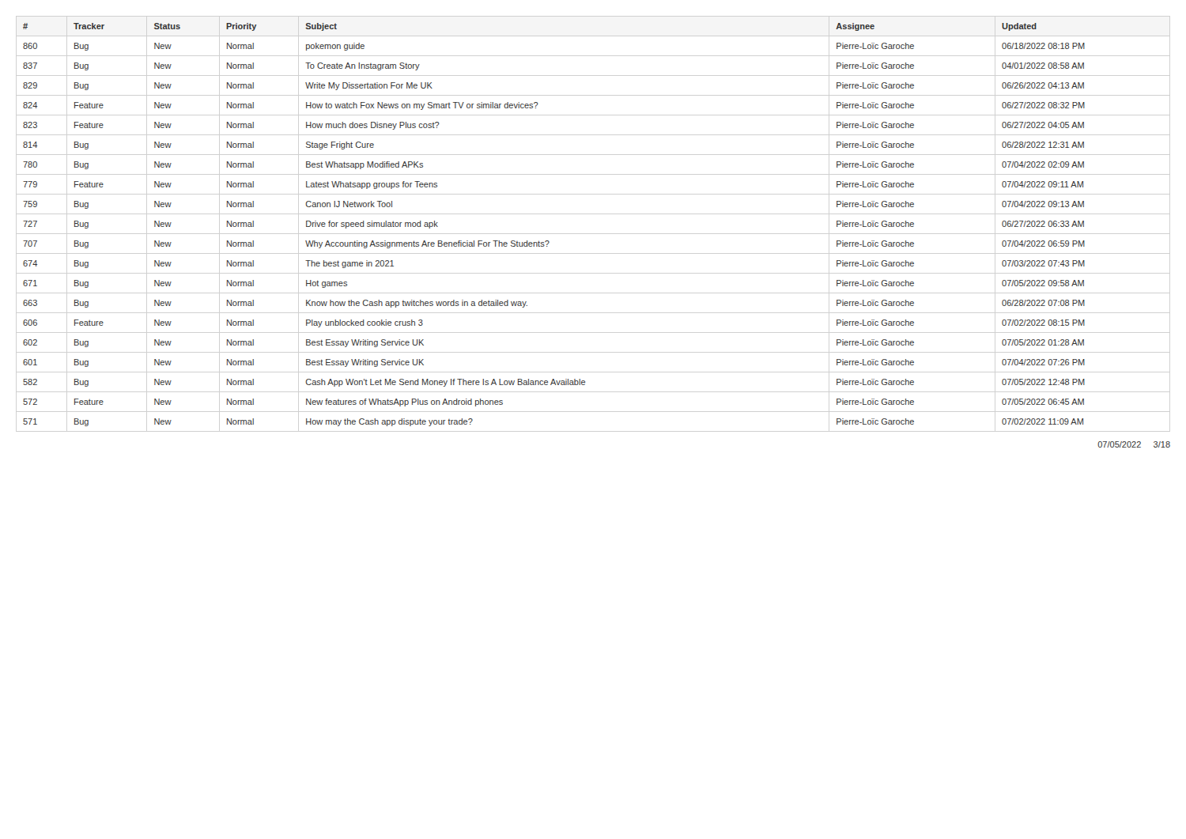| # | Tracker | Status | Priority | Subject | Assignee | Updated |
| --- | --- | --- | --- | --- | --- | --- |
| 860 | Bug | New | Normal | pokemon guide | Pierre-Loïc Garoche | 06/18/2022 08:18 PM |
| 837 | Bug | New | Normal | To Create An Instagram Story | Pierre-Loïc Garoche | 04/01/2022 08:58 AM |
| 829 | Bug | New | Normal | Write My Dissertation For Me UK | Pierre-Loïc Garoche | 06/26/2022 04:13 AM |
| 824 | Feature | New | Normal | How to watch Fox News on my Smart TV or similar devices? | Pierre-Loïc Garoche | 06/27/2022 08:32 PM |
| 823 | Feature | New | Normal | How much does Disney Plus cost? | Pierre-Loïc Garoche | 06/27/2022 04:05 AM |
| 814 | Bug | New | Normal | Stage Fright Cure | Pierre-Loïc Garoche | 06/28/2022 12:31 AM |
| 780 | Bug | New | Normal | Best Whatsapp Modified APKs | Pierre-Loïc Garoche | 07/04/2022 02:09 AM |
| 779 | Feature | New | Normal | Latest Whatsapp groups for Teens | Pierre-Loïc Garoche | 07/04/2022 09:11 AM |
| 759 | Bug | New | Normal | Canon IJ Network Tool | Pierre-Loïc Garoche | 07/04/2022 09:13 AM |
| 727 | Bug | New | Normal | Drive for speed simulator mod apk | Pierre-Loïc Garoche | 06/27/2022 06:33 AM |
| 707 | Bug | New | Normal | Why Accounting Assignments Are Beneficial For The Students? | Pierre-Loïc Garoche | 07/04/2022 06:59 PM |
| 674 | Bug | New | Normal | The best game in 2021 | Pierre-Loïc Garoche | 07/03/2022 07:43 PM |
| 671 | Bug | New | Normal | Hot games | Pierre-Loïc Garoche | 07/05/2022 09:58 AM |
| 663 | Bug | New | Normal | Know how the Cash app twitches words in a detailed way. | Pierre-Loïc Garoche | 06/28/2022 07:08 PM |
| 606 | Feature | New | Normal | Play unblocked cookie crush 3 | Pierre-Loïc Garoche | 07/02/2022 08:15 PM |
| 602 | Bug | New | Normal | Best Essay Writing Service UK | Pierre-Loïc Garoche | 07/05/2022 01:28 AM |
| 601 | Bug | New | Normal | Best Essay Writing Service UK | Pierre-Loïc Garoche | 07/04/2022 07:26 PM |
| 582 | Bug | New | Normal | Cash App Won't Let Me Send Money If There Is A Low Balance Available | Pierre-Loïc Garoche | 07/05/2022 12:48 PM |
| 572 | Feature | New | Normal | New features of WhatsApp Plus on Android phones | Pierre-Loïc Garoche | 07/05/2022 06:45 AM |
| 571 | Bug | New | Normal | How may the Cash app dispute your trade? | Pierre-Loïc Garoche | 07/02/2022 11:09 AM |
07/05/2022 3/18